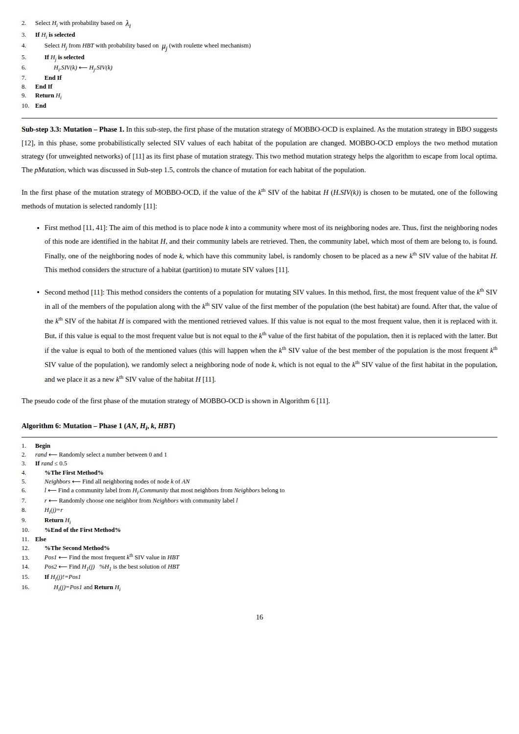2. Select Hi with probability based on λi
3. If Hi is selected
4. Select Hj from HBT with probability based on μj (with roulette wheel mechanism)
5. If Hj is selected
6. Hi.SIV(k) ⟵ Hj.SIV(k)
7. End If
8. End If
9. Return Hi
10. End
Sub-step 3.3: Mutation – Phase 1. In this sub-step, the first phase of the mutation strategy of MOBBO-OCD is explained. As the mutation strategy in BBO suggests [12], in this phase, some probabilistically selected SIV values of each habitat of the population are changed. MOBBO-OCD employs the two method mutation strategy (for unweighted networks) of [11] as its first phase of mutation strategy. This two method mutation strategy helps the algorithm to escape from local optima. The pMutation, which was discussed in Sub-step 1.5, controls the chance of mutation for each habitat of the population.
In the first phase of the mutation strategy of MOBBO-OCD, if the value of the kth SIV of the habitat H (H.SIV(k)) is chosen to be mutated, one of the following methods of mutation is selected randomly [11]:
First method [11, 41]: The aim of this method is to place node k into a community where most of its neighboring nodes are. Thus, first the neighboring nodes of this node are identified in the habitat H, and their community labels are retrieved. Then, the community label, which most of them are belong to, is found. Finally, one of the neighboring nodes of node k, which have this community label, is randomly chosen to be placed as a new kth SIV value of the habitat H. This method considers the structure of a habitat (partition) to mutate SIV values [11].
Second method [11]: This method considers the contents of a population for mutating SIV values. In this method, first, the most frequent value of the kth SIV in all of the members of the population along with the kth SIV value of the first member of the population (the best habitat) are found. After that, the value of the kth SIV of the habitat H is compared with the mentioned retrieved values. If this value is not equal to the most frequent value, then it is replaced with it. But, if this value is equal to the most frequent value but is not equal to the kth value of the first habitat of the population, then it is replaced with the latter. But if the value is equal to both of the mentioned values (this will happen when the kth SIV value of the best member of the population is the most frequent kth SIV value of the population), we randomly select a neighboring node of node k, which is not equal to the kth SIV value of the first habitat in the population, and we place it as a new kth SIV value of the habitat H [11].
The pseudo code of the first phase of the mutation strategy of MOBBO-OCD is shown in Algorithm 6 [11].
Algorithm 6: Mutation – Phase 1 (AN, Hi, k, HBT)
1. Begin
2. rand ⟵ Randomly select a number between 0 and 1
3. If rand ≤ 0.5
4. %The First Method%
5. Neighbors ⟵ Find all neighboring nodes of node k of AN
6. l ⟵ Find a community label from Hi.Community that most neighbors from Neighbors belong to
7. r ⟵ Randomly choose one neighbor from Neighbors with community label l
8. Hi(j)=r
9. Return Hi
10. %End of the First Method%
11. Else
12. %The Second Method%
13. Pos1 ⟵ Find the most frequent kth SIV value in HBT
14. Pos2 ⟵ Find H1(j) %H1 is the best solution of HBT
15. If Hi(j)!=Pos1
16. Hi(j)=Pos1 and Return Hi
16